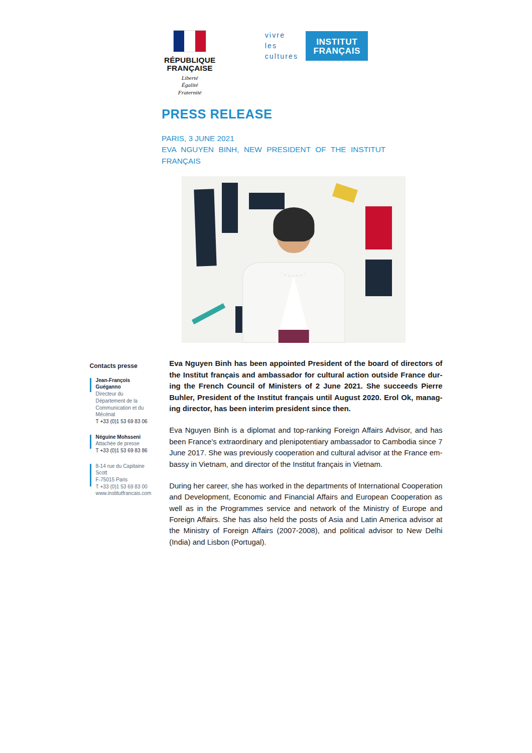RÉPUBLIQUE
FRANÇAISE
Liberté
Égalité
Fraternité
vivre
les
cultures
INSTITUT FRANÇAIS
PRESS RELEASE
PARIS, 3 JUNE 2021
EVA NGUYEN BINH, NEW PRESIDENT OF THE INSTITUT FRANÇAIS
Contacts presse
Jean-François Guéganno Directeur du Département de la Communication et du Mécénat T +33 (0)1 53 69 83 06
Néguine Mohsseni Attachée de presse T +33 (0)1 53 69 83 86
8-14 rue du Capitaine Scott
F-75015 Paris
T +33 (0)1 53 69 83 00
www.institutfrancais.com
Eva Nguyen Binh has been appointed President of the board of directors of the Institut français and ambassador for cultural action outside France during the French Council of Ministers of 2 June 2021. She succeeds Pierre Buhler, President of the Institut français until August 2020. Erol Ok, managing director, has been interim president since then.
Eva Nguyen Binh is a diplomat and top-ranking Foreign Affairs Advisor, and has been France’s extraordinary and plenipotentiary ambassador to Cambodia since 7 June 2017. She was previously cooperation and cultural advisor at the France embassy in Vietnam, and director of the Institut français in Vietnam.
During her career, she has worked in the departments of International Cooperation and Development, Economic and Financial Affairs and European Cooperation as well as in the Programmes service and network of the Ministry of Europe and Foreign Affairs. She has also held the posts of Asia and Latin America advisor at the Ministry of Foreign Affairs (2007-2008), and political advisor to New Delhi (India) and Lisbon (Portugal).